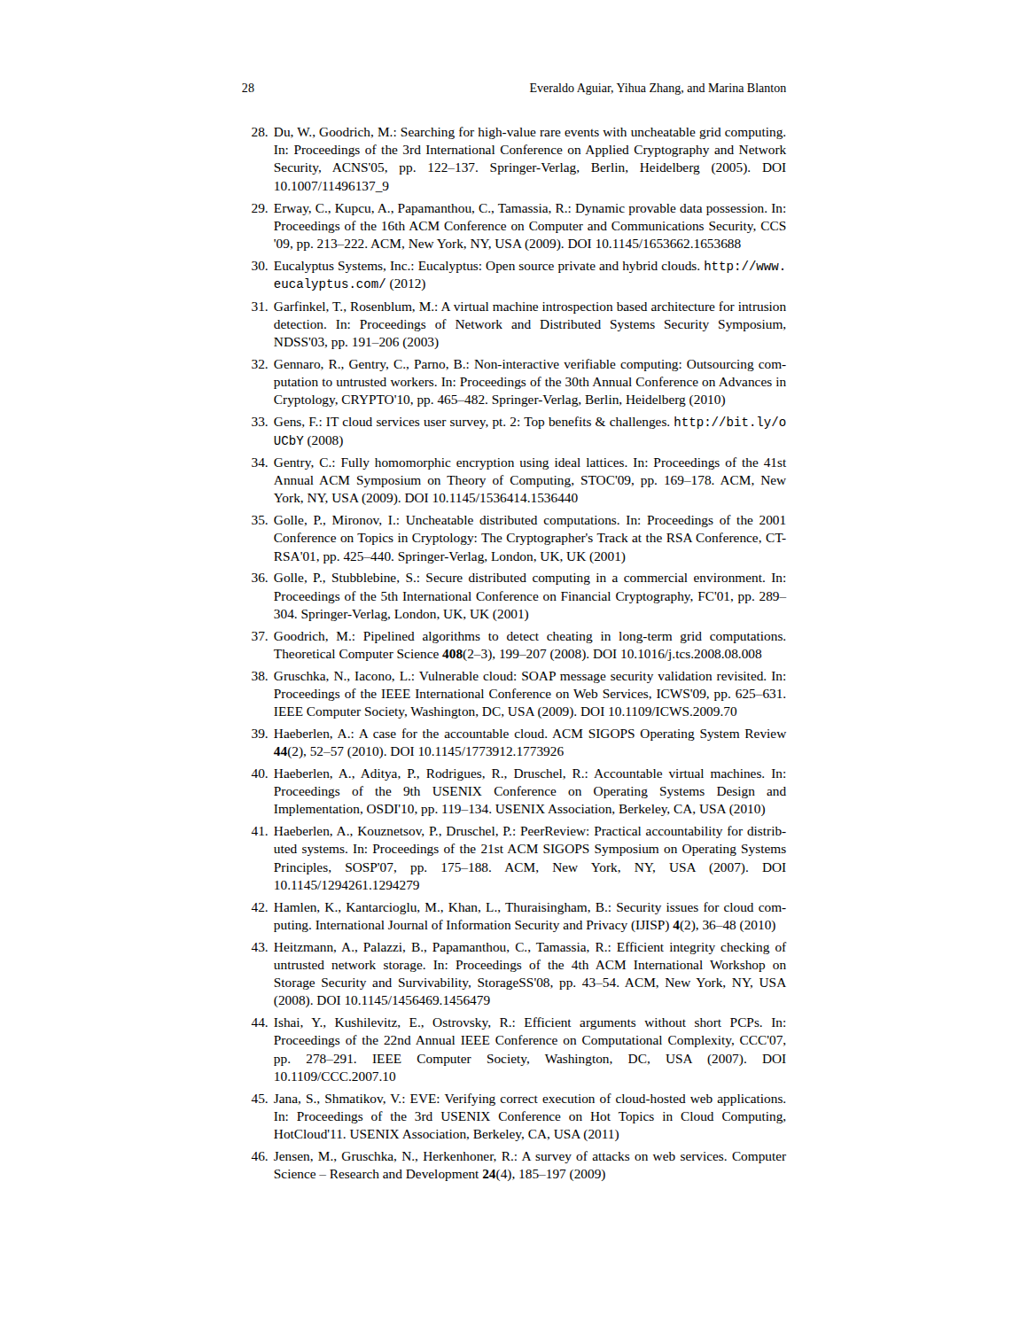28 Everaldo Aguiar, Yihua Zhang, and Marina Blanton
Du, W., Goodrich, M.: Searching for high-value rare events with uncheatable grid computing. In: Proceedings of the 3rd International Conference on Applied Cryptography and Network Security, ACNS'05, pp. 122–137. Springer-Verlag, Berlin, Heidelberg (2005). DOI 10.1007/11496137_9
Erway, C., Kupcu, A., Papamanthou, C., Tamassia, R.: Dynamic provable data possession. In: Proceedings of the 16th ACM Conference on Computer and Communications Security, CCS '09, pp. 213–222. ACM, New York, NY, USA (2009). DOI 10.1145/1653662.1653688
Eucalyptus Systems, Inc.: Eucalyptus: Open source private and hybrid clouds. http://www.eucalyptus.com/ (2012)
Garfinkel, T., Rosenblum, M.: A virtual machine introspection based architecture for intrusion detection. In: Proceedings of Network and Distributed Systems Security Symposium, NDSS'03, pp. 191–206 (2003)
Gennaro, R., Gentry, C., Parno, B.: Non-interactive verifiable computing: Outsourcing computation to untrusted workers. In: Proceedings of the 30th Annual Conference on Advances in Cryptology, CRYPTO'10, pp. 465–482. Springer-Verlag, Berlin, Heidelberg (2010)
Gens, F.: IT cloud services user survey, pt. 2: Top benefits & challenges. http://bit.ly/oUCbY (2008)
Gentry, C.: Fully homomorphic encryption using ideal lattices. In: Proceedings of the 41st Annual ACM Symposium on Theory of Computing, STOC'09, pp. 169–178. ACM, New York, NY, USA (2009). DOI 10.1145/1536414.1536440
Golle, P., Mironov, I.: Uncheatable distributed computations. In: Proceedings of the 2001 Conference on Topics in Cryptology: The Cryptographer's Track at the RSA Conference, CT-RSA'01, pp. 425–440. Springer-Verlag, London, UK, UK (2001)
Golle, P., Stubblebine, S.: Secure distributed computing in a commercial environment. In: Proceedings of the 5th International Conference on Financial Cryptography, FC'01, pp. 289–304. Springer-Verlag, London, UK, UK (2001)
Goodrich, M.: Pipelined algorithms to detect cheating in long-term grid computations. Theoretical Computer Science 408(2–3), 199–207 (2008). DOI 10.1016/j.tcs.2008.08.008
Gruschka, N., Iacono, L.: Vulnerable cloud: SOAP message security validation revisited. In: Proceedings of the IEEE International Conference on Web Services, ICWS'09, pp. 625–631. IEEE Computer Society, Washington, DC, USA (2009). DOI 10.1109/ICWS.2009.70
Haeberlen, A.: A case for the accountable cloud. ACM SIGOPS Operating System Review 44(2), 52–57 (2010). DOI 10.1145/1773912.1773926
Haeberlen, A., Aditya, P., Rodrigues, R., Druschel, R.: Accountable virtual machines. In: Proceedings of the 9th USENIX Conference on Operating Systems Design and Implementation, OSDI'10, pp. 119–134. USENIX Association, Berkeley, CA, USA (2010)
Haeberlen, A., Kouznetsov, P., Druschel, P.: PeerReview: Practical accountability for distributed systems. In: Proceedings of the 21st ACM SIGOPS Symposium on Operating Systems Principles, SOSP'07, pp. 175–188. ACM, New York, NY, USA (2007). DOI 10.1145/1294261.1294279
Hamlen, K., Kantarcioglu, M., Khan, L., Thuraisingham, B.: Security issues for cloud computing. International Journal of Information Security and Privacy (IJISP) 4(2), 36–48 (2010)
Heitzmann, A., Palazzi, B., Papamanthou, C., Tamassia, R.: Efficient integrity checking of untrusted network storage. In: Proceedings of the 4th ACM International Workshop on Storage Security and Survivability, StorageSS'08, pp. 43–54. ACM, New York, NY, USA (2008). DOI 10.1145/1456469.1456479
Ishai, Y., Kushilevitz, E., Ostrovsky, R.: Efficient arguments without short PCPs. In: Proceedings of the 22nd Annual IEEE Conference on Computational Complexity, CCC'07, pp. 278–291. IEEE Computer Society, Washington, DC, USA (2007). DOI 10.1109/CCC.2007.10
Jana, S., Shmatikov, V.: EVE: Verifying correct execution of cloud-hosted web applications. In: Proceedings of the 3rd USENIX Conference on Hot Topics in Cloud Computing, HotCloud'11. USENIX Association, Berkeley, CA, USA (2011)
Jensen, M., Gruschka, N., Herkenhoner, R.: A survey of attacks on web services. Computer Science – Research and Development 24(4), 185–197 (2009)